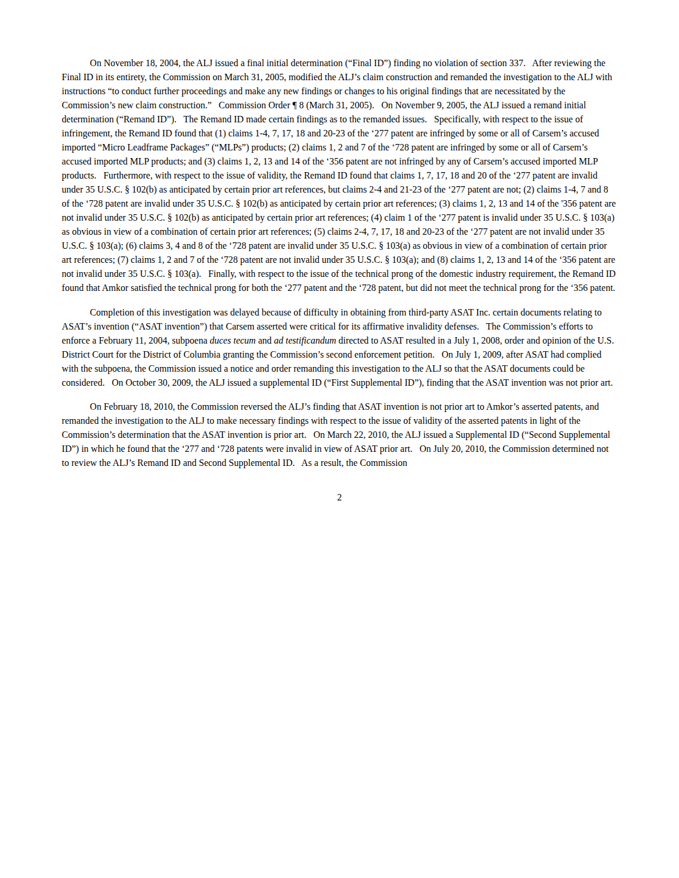On November 18, 2004, the ALJ issued a final initial determination (“Final ID”) finding no violation of section 337. After reviewing the Final ID in its entirety, the Commission on March 31, 2005, modified the ALJ’s claim construction and remanded the investigation to the ALJ with instructions “to conduct further proceedings and make any new findings or changes to his original findings that are necessitated by the Commission’s new claim construction.” Commission Order ¶ 8 (March 31, 2005). On November 9, 2005, the ALJ issued a remand initial determination (“Remand ID”). The Remand ID made certain findings as to the remanded issues. Specifically, with respect to the issue of infringement, the Remand ID found that (1) claims 1-4, 7, 17, 18 and 20-23 of the ‘277 patent are infringed by some or all of Carsem’s accused imported “Micro Leadframe Packages” (“MLPs”) products; (2) claims 1, 2 and 7 of the ‘728 patent are infringed by some or all of Carsem’s accused imported MLP products; and (3) claims 1, 2, 13 and 14 of the ‘356 patent are not infringed by any of Carsem’s accused imported MLP products. Furthermore, with respect to the issue of validity, the Remand ID found that claims 1, 7, 17, 18 and 20 of the ‘277 patent are invalid under 35 U.S.C. § 102(b) as anticipated by certain prior art references, but claims 2-4 and 21-23 of the ‘277 patent are not; (2) claims 1-4, 7 and 8 of the ‘728 patent are invalid under 35 U.S.C. § 102(b) as anticipated by certain prior art references; (3) claims 1, 2, 13 and 14 of the '356 patent are not invalid under 35 U.S.C. § 102(b) as anticipated by certain prior art references; (4) claim 1 of the ‘277 patent is invalid under 35 U.S.C. § 103(a) as obvious in view of a combination of certain prior art references; (5) claims 2-4, 7, 17, 18 and 20-23 of the ‘277 patent are not invalid under 35 U.S.C. § 103(a); (6) claims 3, 4 and 8 of the ‘728 patent are invalid under 35 U.S.C. § 103(a) as obvious in view of a combination of certain prior art references; (7) claims 1, 2 and 7 of the ‘728 patent are not invalid under 35 U.S.C. § 103(a); and (8) claims 1, 2, 13 and 14 of the ‘356 patent are not invalid under 35 U.S.C. § 103(a). Finally, with respect to the issue of the technical prong of the domestic industry requirement, the Remand ID found that Amkor satisfied the technical prong for both the ‘277 patent and the ‘728 patent, but did not meet the technical prong for the ‘356 patent.
Completion of this investigation was delayed because of difficulty in obtaining from third-party ASAT Inc. certain documents relating to ASAT’s invention (“ASAT invention”) that Carsem asserted were critical for its affirmative invalidity defenses. The Commission’s efforts to enforce a February 11, 2004, subpoena duces tecum and ad testificandum directed to ASAT resulted in a July 1, 2008, order and opinion of the U.S. District Court for the District of Columbia granting the Commission’s second enforcement petition. On July 1, 2009, after ASAT had complied with the subpoena, the Commission issued a notice and order remanding this investigation to the ALJ so that the ASAT documents could be considered. On October 30, 2009, the ALJ issued a supplemental ID (“First Supplemental ID”), finding that the ASAT invention was not prior art.
On February 18, 2010, the Commission reversed the ALJ’s finding that ASAT invention is not prior art to Amkor’s asserted patents, and remanded the investigation to the ALJ to make necessary findings with respect to the issue of validity of the asserted patents in light of the Commission’s determination that the ASAT invention is prior art. On March 22, 2010, the ALJ issued a Supplemental ID (“Second Supplemental ID”) in which he found that the ‘277 and ‘728 patents were invalid in view of ASAT prior art. On July 20, 2010, the Commission determined not to review the ALJ’s Remand ID and Second Supplemental ID. As a result, the Commission
2